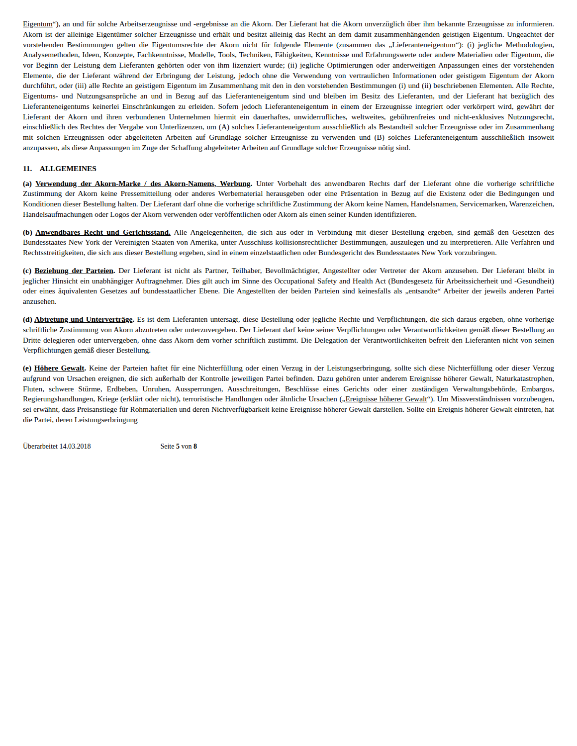Eigentum“), an und für solche Arbeitserzeugnisse und -ergebnisse an die Akorn. Der Lieferant hat die Akorn unverzüglich über ihm bekannte Erzeugnisse zu informieren. Akorn ist der alleinige Eigentümer solcher Erzeugnisse und erhält und besitzt alleinig das Recht an dem damit zusammenhängenden geistigen Eigentum. Ungeachtet der vorstehenden Bestimmungen gelten die Eigentumsrechte der Akorn nicht für folgende Elemente (zusammen das „Lieferanteneigentum“): (i) jegliche Methodologien, Analysemethoden, Ideen, Konzepte, Fachkenntnisse, Modelle, Tools, Techniken, Fähigkeiten, Kenntnisse und Erfahrungswerte oder andere Materialien oder Eigentum, die vor Beginn der Leistung dem Lieferanten gehörten oder von ihm lizenziert wurde; (ii) jegliche Optimierungen oder anderweitigen Anpassungen eines der vorstehenden Elemente, die der Lieferant während der Erbringung der Leistung, jedoch ohne die Verwendung von vertraulichen Informationen oder geistigem Eigentum der Akorn durchführt, oder (iii) alle Rechte an geistigem Eigentum im Zusammenhang mit den in den vorstehenden Bestimmungen (i) und (ii) beschriebenen Elementen. Alle Rechte, Eigentums- und Nutzungsansprüche an und in Bezug auf das Lieferanteneigentum sind und bleiben im Besitz des Lieferanten, und der Lieferant hat bezüglich des Lieferanteneigentums keinerlei Einschränkungen zu erleiden. Sofern jedoch Lieferanteneigentum in einem der Erzeugnisse integriert oder verkörpert wird, gewährt der Lieferant der Akorn und ihren verbundenen Unternehmen hiermit ein dauerhaftes, unwiderrufliches, weltweites, gebührenfreies und nicht-exklusives Nutzungsrecht, einschließlich des Rechtes der Vergabe von Unterlizenzen, um (A) solches Lieferanteneigentum ausschließlich als Bestandteil solcher Erzeugnisse oder im Zusammenhang mit solchen Erzeugnissen oder abgeleiteten Arbeiten auf Grundlage solcher Erzeugnisse zu verwenden und (B) solches Lieferanteneigentum ausschließlich insoweit anzupassen, als diese Anpassungen im Zuge der Schaffung abgeleiteter Arbeiten auf Grundlage solcher Erzeugnisse nötig sind.
11. ALLGEMEINES
(a) Verwendung der Akorn-Marke / des Akorn-Namens, Werbung. Unter Vorbehalt des anwendbaren Rechts darf der Lieferant ohne die vorherige schriftliche Zustimmung der Akorn keine Pressemitteilung oder anderes Werbematerial herausgeben oder eine Präsentation in Bezug auf die Existenz oder die Bedingungen und Konditionen dieser Bestellung halten. Der Lieferant darf ohne die vorherige schriftliche Zustimmung der Akorn keine Namen, Handelsnamen, Servicemarken, Warenzeichen, Handelsaufmachungen oder Logos der Akorn verwenden oder veröffentlichen oder Akorn als einen seiner Kunden identifizieren.
(b) Anwendbares Recht und Gerichtsstand. Alle Angelegenheiten, die sich aus oder in Verbindung mit dieser Bestellung ergeben, sind gemäß den Gesetzen des Bundesstaates New York der Vereinigten Staaten von Amerika, unter Ausschluss kollisionsrechtlicher Bestimmungen, auszulegen und zu interpretieren. Alle Verfahren und Rechtsstreitigkeiten, die sich aus dieser Bestellung ergeben, sind in einem einzelstaatlichen oder Bundesgericht des Bundesstaates New York vorzubringen.
(c) Beziehung der Parteien. Der Lieferant ist nicht als Partner, Teilhaber, Bevollmächtigter, Angestellter oder Vertreter der Akorn anzusehen. Der Lieferant bleibt in jeglicher Hinsicht ein unabhängiger Auftragnehmer. Dies gilt auch im Sinne des Occupational Safety and Health Act (Bundesgesetz für Arbeitssicherheit und -Gesundheit) oder eines äquivalenten Gesetzes auf bundesstaatlicher Ebene. Die Angestellten der beiden Parteien sind keinesfalls als „entsandte“ Arbeiter der jeweils anderen Partei anzusehen.
(d) Abtretung und Unterverträge. Es ist dem Lieferanten untersagt, diese Bestellung oder jegliche Rechte und Verpflichtungen, die sich daraus ergeben, ohne vorherige schriftliche Zustimmung von Akorn abzutreten oder unterzuvergeben. Der Lieferant darf keine seiner Verpflichtungen oder Verantwortlichkeiten gemäß dieser Bestellung an Dritte delegieren oder untervergeben, ohne dass Akorn dem vorher schriftlich zustimmt. Die Delegation der Verantwortlichkeiten befreit den Lieferanten nicht von seinen Verpflichtungen gemäß dieser Bestellung.
(e) Höhere Gewalt. Keine der Parteien haftet für eine Nichterfüllung oder einen Verzug in der Leistungserbringung, sollte sich diese Nichterfüllung oder dieser Verzug aufgrund von Ursachen ereignen, die sich außerhalb der Kontrolle jeweiligen Partei befinden. Dazu gehören unter anderem Ereignisse höherer Gewalt, Naturkatastrophen, Fluten, schwere Stürme, Erdbeben, Unruhen, Aussperrungen, Ausschreitungen, Beschlüsse eines Gerichts oder einer zuständigen Verwaltungsbehörde, Embargos, Regierungshandlungen, Kriege (erklärt oder nicht), terroristische Handlungen oder ähnliche Ursachen („Ereignisse höherer Gewalt“). Um Missverständnissen vorzubeugen, sei erwähnt, dass Preisanstiege für Rohmaterialien und deren Nichtverfügbarkeit keine Ereignisse höherer Gewalt darstellen. Sollte ein Ereignis höherer Gewalt eintreten, hat die Partei, deren Leistungserbringung
Überarbeitet 14.03.2018 Seite 5 von 8